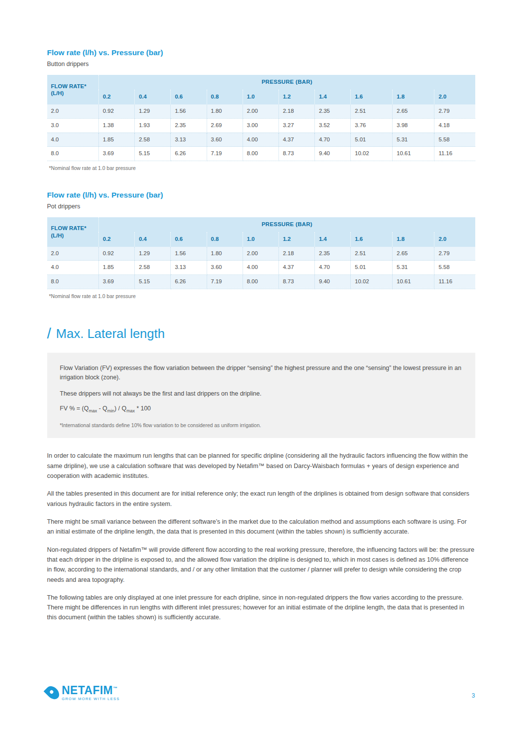Flow rate (l/h) vs. Pressure (bar)
Button drippers
| FLOW RATE* (L/H) | PRESSURE (BAR) |
| --- | --- |
| 0.2 | 0.4 | 0.6 | 0.8 | 1.0 | 1.2 | 1.4 | 1.6 | 1.8 | 2.0 |
| 2.0 | 0.92 | 1.29 | 1.56 | 1.80 | 2.00 | 2.18 | 2.35 | 2.51 | 2.65 | 2.79 |
| 3.0 | 1.38 | 1.93 | 2.35 | 2.69 | 3.00 | 3.27 | 3.52 | 3.76 | 3.98 | 4.18 |
| 4.0 | 1.85 | 2.58 | 3.13 | 3.60 | 4.00 | 4.37 | 4.70 | 5.01 | 5.31 | 5.58 |
| 8.0 | 3.69 | 5.15 | 6.26 | 7.19 | 8.00 | 8.73 | 9.40 | 10.02 | 10.61 | 11.16 |
*Nominal flow rate at 1.0 bar pressure
Flow rate (l/h) vs. Pressure (bar)
Pot drippers
| FLOW RATE* (L/H) | PRESSURE (BAR) |
| --- | --- |
| 0.2 | 0.4 | 0.6 | 0.8 | 1.0 | 1.2 | 1.4 | 1.6 | 1.8 | 2.0 |
| 2.0 | 0.92 | 1.29 | 1.56 | 1.80 | 2.00 | 2.18 | 2.35 | 2.51 | 2.65 | 2.79 |
| 4.0 | 1.85 | 2.58 | 3.13 | 3.60 | 4.00 | 4.37 | 4.70 | 5.01 | 5.31 | 5.58 |
| 8.0 | 3.69 | 5.15 | 6.26 | 7.19 | 8.00 | 8.73 | 9.40 | 10.02 | 10.61 | 11.16 |
*Nominal flow rate at 1.0 bar pressure
/
Max. Lateral length
Flow Variation (FV) expresses the flow variation between the dripper “sensing” the highest pressure and the one “sensing” the lowest pressure in an irrigation block (zone).
These drippers will not always be the first and last drippers on the dripline.
FV % = (Qmax - Qmin) / Qmax * 100
*International standards define 10% flow variation to be considered as uniform irrigation.
In order to calculate the maximum run lengths that can be planned for specific dripline (considering all the hydraulic factors influencing the flow within the same dripline), we use a calculation software that was developed by Netafim™ based on Darcy-Waisbach formulas + years of design experience and cooperation with academic institutes.
All the tables presented in this document are for initial reference only; the exact run length of the driplines is obtained from design software that considers various hydraulic factors in the entire system.
There might be small variance between the different software’s in the market due to the calculation method and assumptions each software is using. For an initial estimate of the dripline length, the data that is presented in this document (within the tables shown) is sufficiently accurate.
Non-regulated drippers of Netafim™ will provide different flow according to the real working pressure, therefore, the influencing factors will be: the pressure that each dripper in the dripline is exposed to, and the allowed flow variation the dripline is designed to, which in most cases is defined as 10% difference in flow, according to the international standards, and / or any other limitation that the customer / planner will prefer to design while considering the crop needs and area topography.
The following tables are only displayed at one inlet pressure for each dripline, since in non-regulated drippers the flow varies according to the pressure. There might be differences in run lengths with different inlet pressures; however for an initial estimate of the dripline length, the data that is presented in this document (within the tables shown) is sufficiently accurate.
NETAFIM™
GROW MORE WITH LESS
3